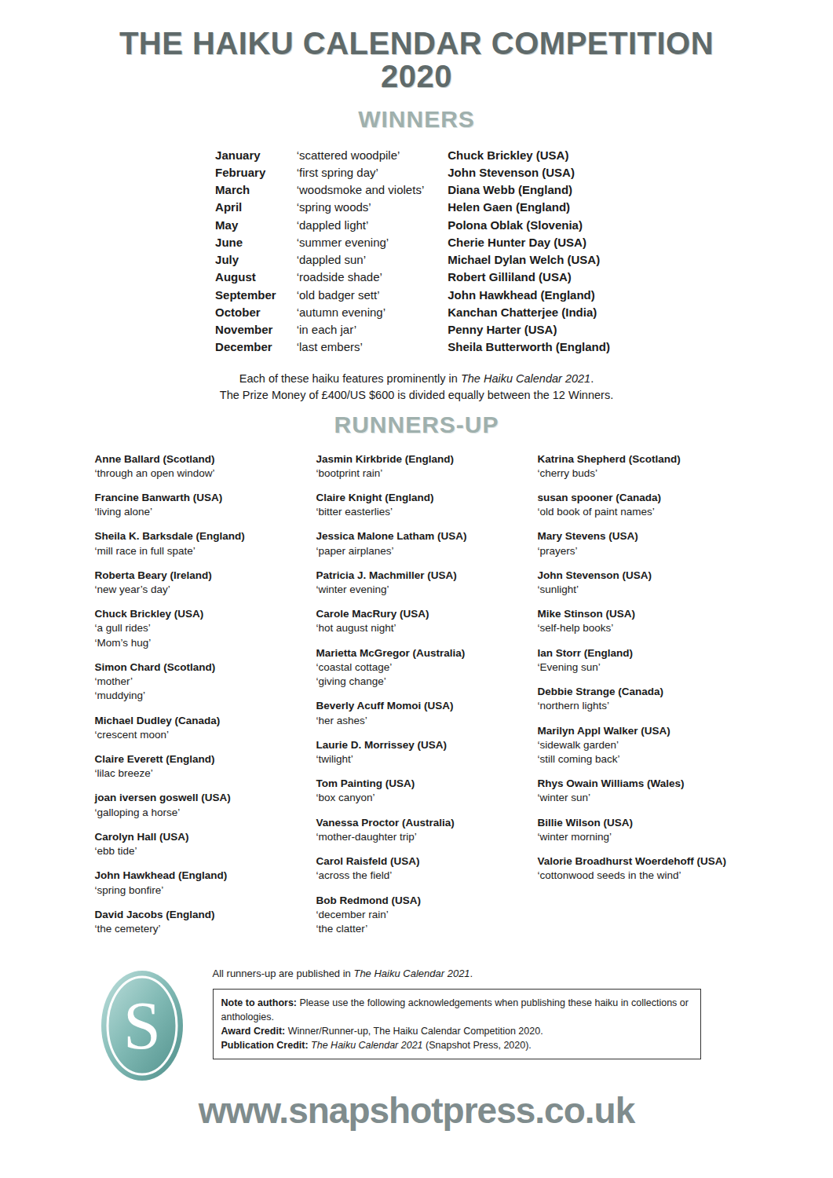THE HAIKU CALENDAR COMPETITION 2020
WINNERS
| January | ‘scattered woodpile’ | Chuck Brickley (USA) |
| February | ‘first spring day’ | John Stevenson (USA) |
| March | ‘woodsmoke and violets’ | Diana Webb (England) |
| April | ‘spring woods’ | Helen Gaen (England) |
| May | ‘dappled light’ | Polona Oblak (Slovenia) |
| June | ‘summer evening’ | Cherie Hunter Day (USA) |
| July | ‘dappled sun’ | Michael Dylan Welch (USA) |
| August | ‘roadside shade’ | Robert Gilliland (USA) |
| September | ‘old badger sett’ | John Hawkhead (England) |
| October | ‘autumn evening’ | Kanchan Chatterjee (India) |
| November | ‘in each jar’ | Penny Harter (USA) |
| December | ‘last embers’ | Sheila Butterworth (England) |
Each of these haiku features prominently in The Haiku Calendar 2021.
The Prize Money of £400/US $600 is divided equally between the 12 Winners.
RUNNERS-UP
Anne Ballard (Scotland) ‘through an open window’
Francine Banwarth (USA) ‘living alone’
Sheila K. Barksdale (England) ‘mill race in full spate’
Roberta Beary (Ireland) ‘new year’s day’
Chuck Brickley (USA) ‘a gull rides’ ‘Mom’s hug’
Simon Chard (Scotland) ‘mother’ ‘muddying’
Michael Dudley (Canada) ‘crescent moon’
Claire Everett (England) ‘lilac breeze’
joan iversen goswell (USA) ‘galloping a horse’
Carolyn Hall (USA) ‘ebb tide’
John Hawkhead (England) ‘spring bonfire’
David Jacobs (England) ‘the cemetery’
Jasmin Kirkbride (England) ‘bootprint rain’
Claire Knight (England) ‘bitter easterlies’
Jessica Malone Latham (USA) ‘paper airplanes’
Patricia J. Machmiller (USA) ‘winter evening’
Carole MacRury (USA) ‘hot august night’
Marietta McGregor (Australia) ‘coastal cottage’ ‘giving change’
Beverly Acuff Momoi (USA) ‘her ashes’
Laurie D. Morrissey (USA) ‘twilight’
Tom Painting (USA) ‘box canyon’
Vanessa Proctor (Australia) ‘mother-daughter trip’
Carol Raisfeld (USA) ‘across the field’
Bob Redmond (USA) ‘december rain’ ‘the clatter’
Katrina Shepherd (Scotland) ‘cherry buds’
susan spooner (Canada) ‘old book of paint names’
Mary Stevens (USA) ‘prayers’
John Stevenson (USA) ‘sunlight’
Mike Stinson (USA) ‘self-help books’
Ian Storr (England) ‘Evening sun’
Debbie Strange (Canada) ‘northern lights’
Marilyn Appl Walker (USA) ‘sidewalk garden’ ‘still coming back’
Rhys Owain Williams (Wales) ‘winter sun’
Billie Wilson (USA) ‘winter morning’
Valorie Broadhurst Woerdehoff (USA) ‘cottonwood seeds in the wind’
S
All runners-up are published in The Haiku Calendar 2021.
Note to authors: Please use the following acknowledgements when publishing these haiku in collections or anthologies.
Award Credit: Winner/Runner-up, The Haiku Calendar Competition 2020.
Publication Credit: The Haiku Calendar 2021 (Snapshot Press, 2020).
www.snapshotpress.co.uk